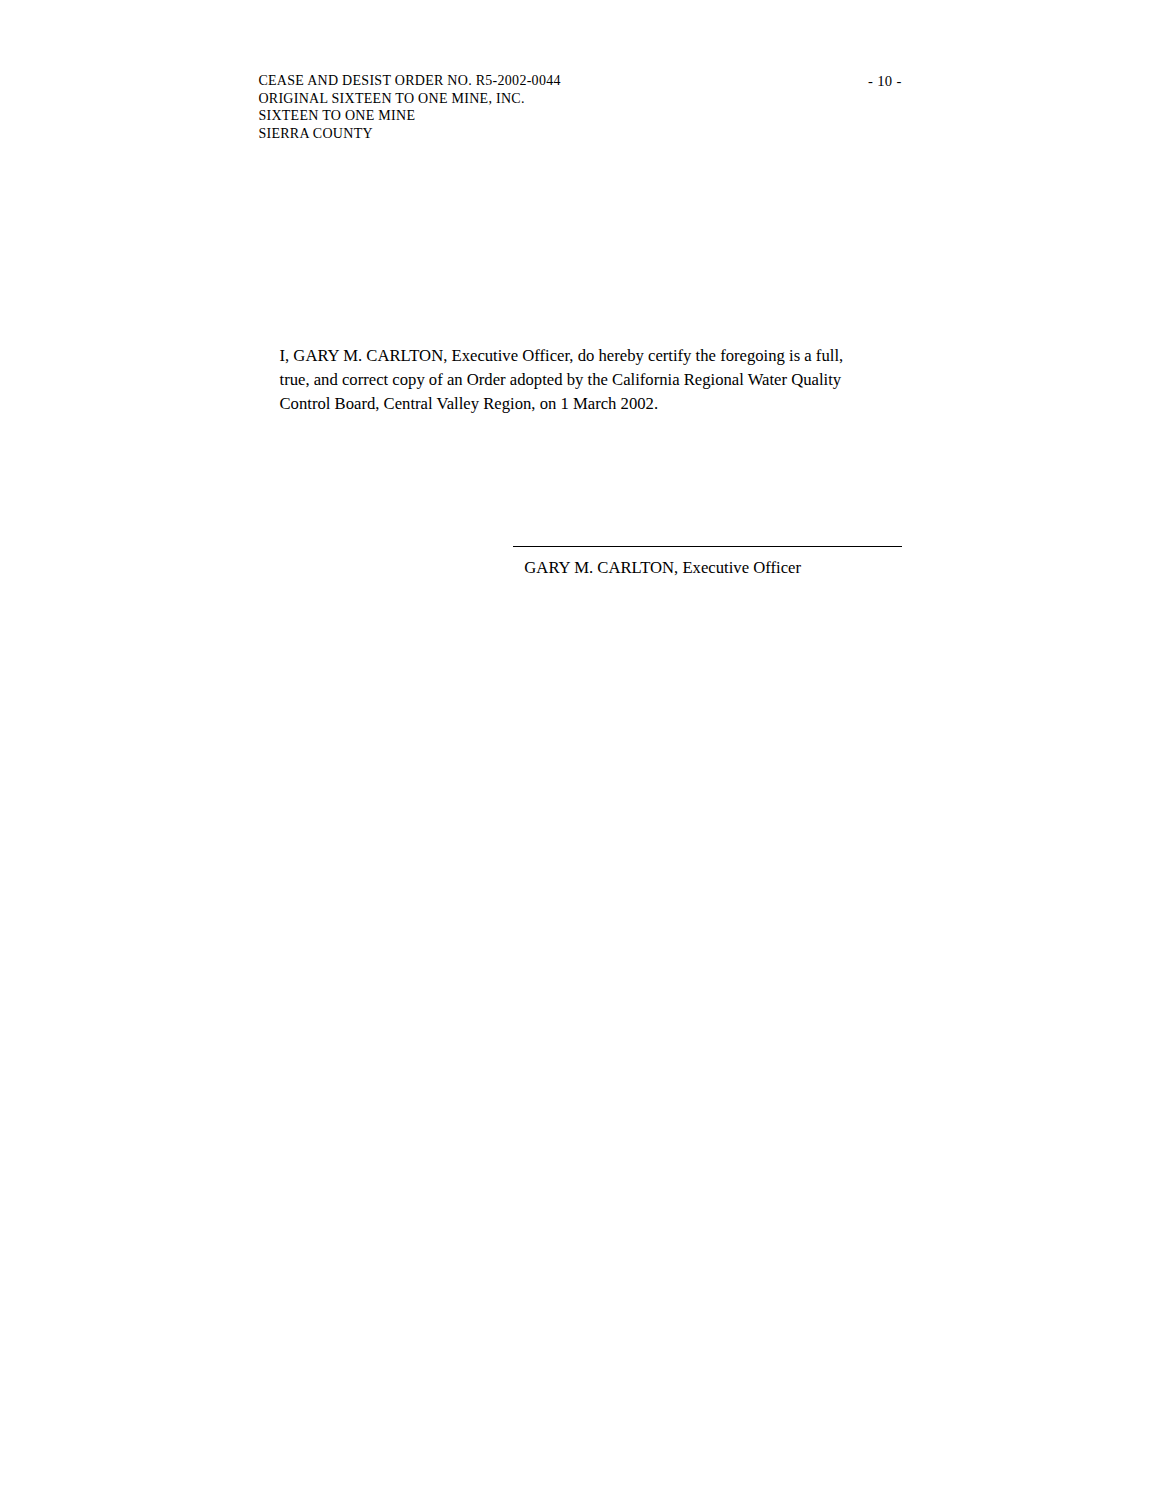- 10 -
CEASE AND DESIST ORDER NO. R5-2002-0044
ORIGINAL SIXTEEN TO ONE MINE, INC.
SIXTEEN TO ONE MINE
SIERRA COUNTY
I, GARY M. CARLTON, Executive Officer, do hereby certify the foregoing is a full, true, and correct copy of an Order adopted by the California Regional Water Quality Control Board, Central Valley Region, on 1 March 2002.
GARY M. CARLTON, Executive Officer